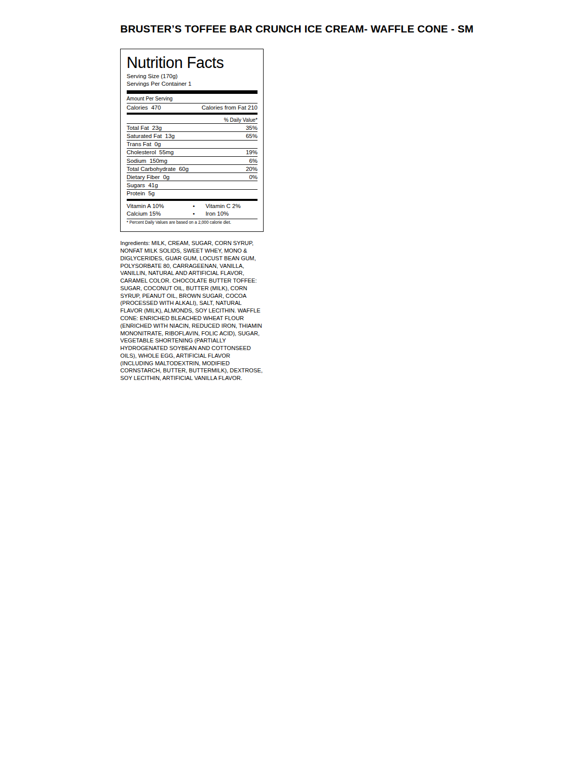BRUSTER’S TOFFEE BAR CRUNCH ICE CREAM- WAFFLE CONE - SM
Nutrition Facts
Serving Size (170g)
Servings Per Container 1
Amount Per Serving
| Calories 470 | Calories from Fat 210 |
| | % Daily Value* |
| Total Fat 23g | 35% |
| Saturated Fat 13g | 65% |
| Trans Fat 0g | |
| Cholesterol 55mg | 19% |
| Sodium 150mg | 6% |
| Total Carbohydrate 60g | 20% |
| Dietary Fiber 0g | 0% |
| Sugars 41g | |
| Protein 5g | |
| Vitamin A 10% | • | Vitamin C 2% |
| Calcium 15% | • | Iron 10% |
* Percent Daily Values are based on a 2,000 calorie diet.
Ingredients: MILK, CREAM, SUGAR, CORN SYRUP, NONFAT MILK SOLIDS, SWEET WHEY, MONO & DIGLYCERIDES, GUAR GUM, LOCUST BEAN GUM, POLYSORBATE 80, CARRAGEENAN, VANILLA, VANILLIN, NATURAL AND ARTIFICIAL FLAVOR, CARAMEL COLOR. CHOCOLATE BUTTER TOFFEE: SUGAR, COCONUT OIL, BUTTER (MILK), CORN SYRUP, PEANUT OIL, BROWN SUGAR, COCOA (PROCESSED WITH ALKALI), SALT, NATURAL FLAVOR (MILK), ALMONDS, SOY LECITHIN. WAFFLE CONE: ENRICHED BLEACHED WHEAT FLOUR (ENRICHED WITH NIACIN, REDUCED IRON, THIAMIN MONONITRATE, RIBOFLAVIN, FOLIC ACID), SUGAR, VEGETABLE SHORTENING (PARTIALLY HYDROGENATED SOYBEAN AND COTTONSEED OILS), WHOLE EGG, ARTIFICIAL FLAVOR (INCLUDING MALTODEXTRIN, MODIFIED CORNSTARCH, BUTTER, BUTTERMILK), DEXTROSE, SOY LECITHIN, ARTIFICIAL VANILLA FLAVOR.